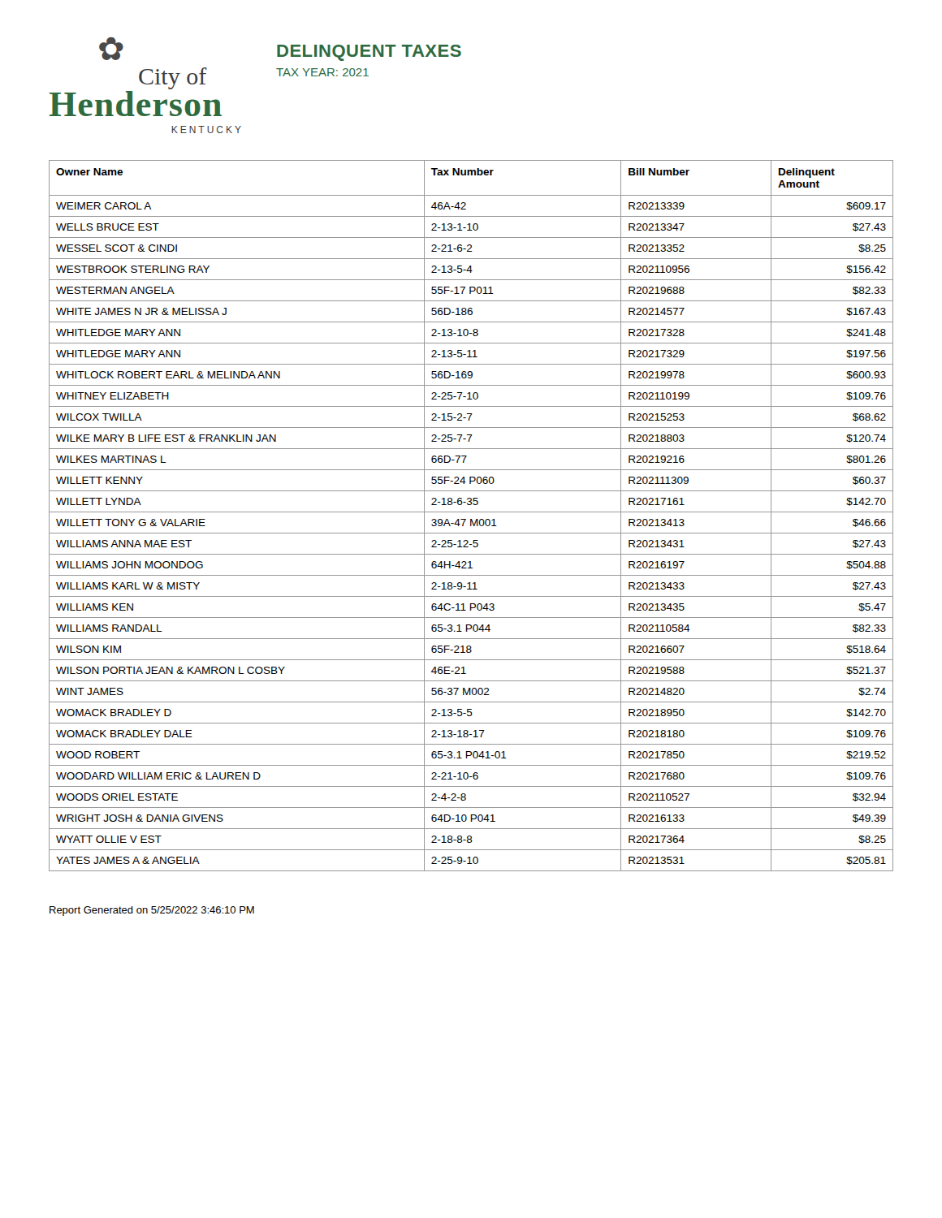✿
City of
Henderson
KENTUCKY
DELINQUENT TAXES
TAX YEAR: 2021
| Owner Name | Tax Number | Bill Number | Delinquent Amount |
| --- | --- | --- | --- |
| WEIMER CAROL A | 46A-42 | R20213339 | $609.17 |
| WELLS BRUCE EST | 2-13-1-10 | R20213347 | $27.43 |
| WESSEL SCOT & CINDI | 2-21-6-2 | R20213352 | $8.25 |
| WESTBROOK STERLING RAY | 2-13-5-4 | R202110956 | $156.42 |
| WESTERMAN ANGELA | 55F-17 P011 | R20219688 | $82.33 |
| WHITE JAMES N JR & MELISSA J | 56D-186 | R20214577 | $167.43 |
| WHITLEDGE MARY ANN | 2-13-10-8 | R20217328 | $241.48 |
| WHITLEDGE MARY ANN | 2-13-5-11 | R20217329 | $197.56 |
| WHITLOCK ROBERT EARL & MELINDA ANN | 56D-169 | R20219978 | $600.93 |
| WHITNEY ELIZABETH | 2-25-7-10 | R202110199 | $109.76 |
| WILCOX TWILLA | 2-15-2-7 | R20215253 | $68.62 |
| WILKE MARY B LIFE EST & FRANKLIN JAN | 2-25-7-7 | R20218803 | $120.74 |
| WILKES MARTINAS L | 66D-77 | R20219216 | $801.26 |
| WILLETT KENNY | 55F-24 P060 | R202111309 | $60.37 |
| WILLETT LYNDA | 2-18-6-35 | R20217161 | $142.70 |
| WILLETT TONY G & VALARIE | 39A-47 M001 | R20213413 | $46.66 |
| WILLIAMS ANNA MAE EST | 2-25-12-5 | R20213431 | $27.43 |
| WILLIAMS JOHN MOONDOG | 64H-421 | R20216197 | $504.88 |
| WILLIAMS KARL W & MISTY | 2-18-9-11 | R20213433 | $27.43 |
| WILLIAMS KEN | 64C-11 P043 | R20213435 | $5.47 |
| WILLIAMS RANDALL | 65-3.1 P044 | R202110584 | $82.33 |
| WILSON KIM | 65F-218 | R20216607 | $518.64 |
| WILSON PORTIA JEAN & KAMRON L COSBY | 46E-21 | R20219588 | $521.37 |
| WINT JAMES | 56-37 M002 | R20214820 | $2.74 |
| WOMACK BRADLEY D | 2-13-5-5 | R20218950 | $142.70 |
| WOMACK BRADLEY DALE | 2-13-18-17 | R20218180 | $109.76 |
| WOOD ROBERT | 65-3.1 P041-01 | R20217850 | $219.52 |
| WOODARD WILLIAM ERIC & LAUREN D | 2-21-10-6 | R20217680 | $109.76 |
| WOODS ORIEL ESTATE | 2-4-2-8 | R202110527 | $32.94 |
| WRIGHT JOSH & DANIA GIVENS | 64D-10 P041 | R20216133 | $49.39 |
| WYATT OLLIE V EST | 2-18-8-8 | R20217364 | $8.25 |
| YATES JAMES A & ANGELIA | 2-25-9-10 | R20213531 | $205.81 |
Report Generated on 5/25/2022 3:46:10 PM